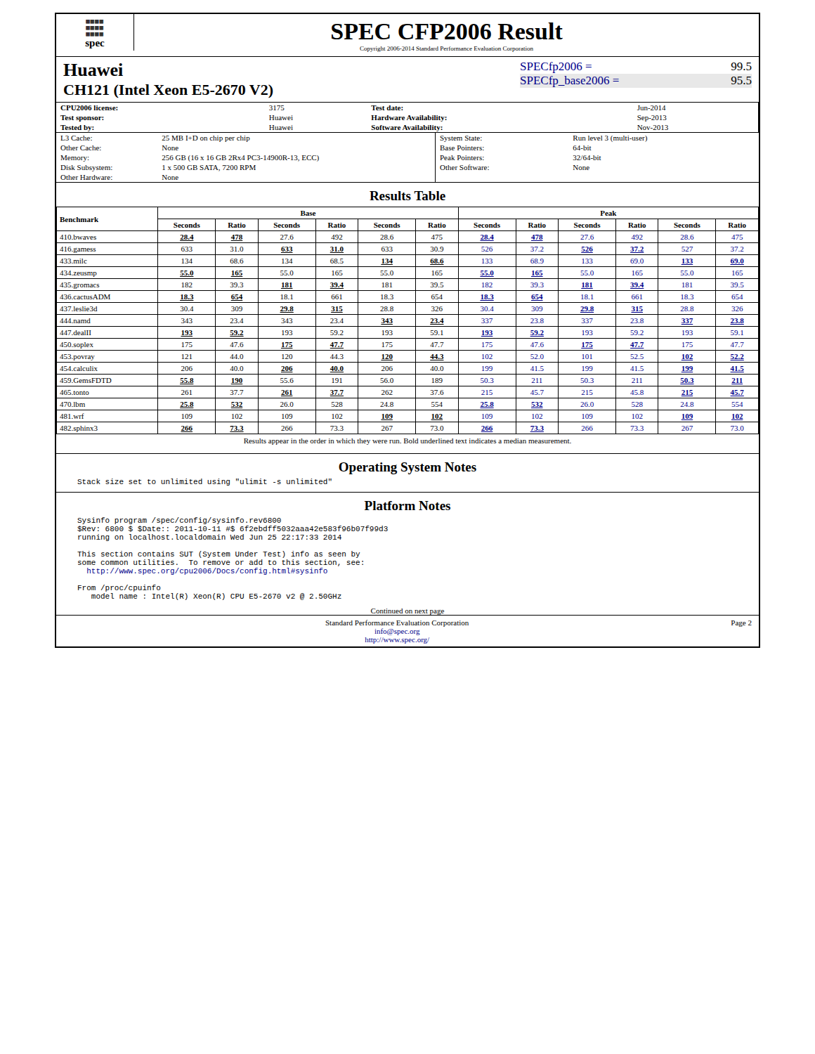▦▦▦▦
▦▦▦▦
▦▦▦▦
spec
SPEC CFP2006 Result
Copyright 2006-2014 Standard Performance Evaluation Corporation
Huawei
CH121 (Intel Xeon E5-2670 V2)
SPECfp2006 =99.5
SPECfp_base2006 =95.5
| CPU2006 license: | 3175 | Test date: | Jun-2014 |
| Test sponsor: | Huawei | Hardware Availability: | Sep-2013 |
| Tested by: | Huawei | Software Availability: | Nov-2013 |
| L3 Cache: | 25 MB I+D on chip per chip |
| Other Cache: | None |
| Memory: | 256 GB (16 x 16 GB 2Rx4 PC3-14900R-13, ECC) |
| Disk Subsystem: | 1 x 500 GB SATA, 7200 RPM |
| Other Hardware: | None |
| System State: | Run level 3 (multi-user) |
| Base Pointers: | 64-bit |
| Peak Pointers: | 32/64-bit |
| Other Software: | None |
Results Table
| Benchmark | Base | Peak |
| --- | --- | --- |
| Seconds | Ratio | Seconds | Ratio | Seconds | Ratio | Seconds | Ratio | Seconds | Ratio | Seconds | Ratio |
| 410.bwaves | 28.4 | 478 | 27.6 | 492 | 28.6 | 475 | 28.4 | 478 | 27.6 | 492 | 28.6 | 475 |
| 416.gamess | 633 | 31.0 | 633 | 31.0 | 633 | 30.9 | 526 | 37.2 | 526 | 37.2 | 527 | 37.2 |
| 433.milc | 134 | 68.6 | 134 | 68.5 | 134 | 68.6 | 133 | 68.9 | 133 | 69.0 | 133 | 69.0 |
| 434.zeusmp | 55.0 | 165 | 55.0 | 165 | 55.0 | 165 | 55.0 | 165 | 55.0 | 165 | 55.0 | 165 |
| 435.gromacs | 182 | 39.3 | 181 | 39.4 | 181 | 39.5 | 182 | 39.3 | 181 | 39.4 | 181 | 39.5 |
| 436.cactusADM | 18.3 | 654 | 18.1 | 661 | 18.3 | 654 | 18.3 | 654 | 18.1 | 661 | 18.3 | 654 |
| 437.leslie3d | 30.4 | 309 | 29.8 | 315 | 28.8 | 326 | 30.4 | 309 | 29.8 | 315 | 28.8 | 326 |
| 444.namd | 343 | 23.4 | 343 | 23.4 | 343 | 23.4 | 337 | 23.8 | 337 | 23.8 | 337 | 23.8 |
| 447.dealII | 193 | 59.2 | 193 | 59.2 | 193 | 59.1 | 193 | 59.2 | 193 | 59.2 | 193 | 59.1 |
| 450.soplex | 175 | 47.6 | 175 | 47.7 | 175 | 47.7 | 175 | 47.6 | 175 | 47.7 | 175 | 47.7 |
| 453.povray | 121 | 44.0 | 120 | 44.3 | 120 | 44.3 | 102 | 52.0 | 101 | 52.5 | 102 | 52.2 |
| 454.calculix | 206 | 40.0 | 206 | 40.0 | 206 | 40.0 | 199 | 41.5 | 199 | 41.5 | 199 | 41.5 |
| 459.GemsFDTD | 55.8 | 190 | 55.6 | 191 | 56.0 | 189 | 50.3 | 211 | 50.3 | 211 | 50.3 | 211 |
| 465.tonto | 261 | 37.7 | 261 | 37.7 | 262 | 37.6 | 215 | 45.7 | 215 | 45.8 | 215 | 45.7 |
| 470.lbm | 25.8 | 532 | 26.0 | 528 | 24.8 | 554 | 25.8 | 532 | 26.0 | 528 | 24.8 | 554 |
| 481.wrf | 109 | 102 | 109 | 102 | 109 | 102 | 109 | 102 | 109 | 102 | 109 | 102 |
| 482.sphinx3 | 266 | 73.3 | 266 | 73.3 | 267 | 73.0 | 266 | 73.3 | 266 | 73.3 | 267 | 73.0 |
Results appear in the order in which they were run. Bold underlined text indicates a median measurement.
Operating System Notes
Stack size set to unlimited using "ulimit -s unlimited"
Platform Notes
Sysinfo program /spec/config/sysinfo.rev6800
$Rev: 6800 $ $Date:: 2011-10-11 #$ 6f2ebdff5032aaa42e583f96b07f99d3
running on localhost.localdomain Wed Jun 25 22:17:33 2014

This section contains SUT (System Under Test) info as seen by
some common utilities.  To remove or add to this section, see:
  http://www.spec.org/cpu2006/Docs/config.html#sysinfo

From /proc/cpuinfo
   model name : Intel(R) Xeon(R) CPU E5-2670 v2 @ 2.50GHz
Continued on next page
Standard Performance Evaluation Corporation
info@spec.org
http://www.spec.org/
Page 2